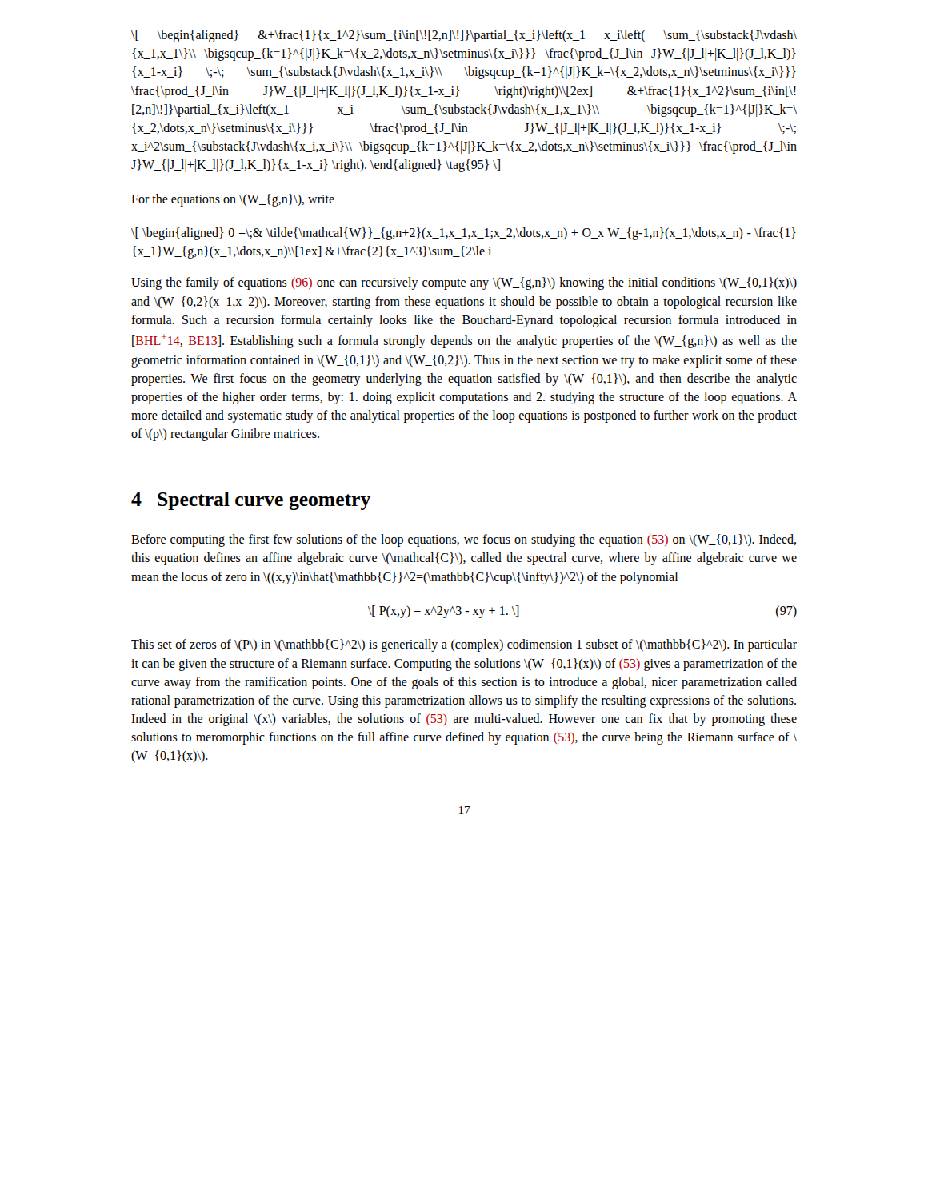\[ \begin{aligned} &+\frac{1}{x_1^2}\sum_{i\in[\![2,n]\!]}\partial_{x_i}\left(x_1 x_i\left( \sum_{\substack{J\vdash\{x_1,x_1\}\\ \bigsqcup_{k=1}^{|J|}K_k=\{x_2,\dots,x_n\}\setminus\{x_i\}}} \frac{\prod_{J_l\in J}W_{|J_l|+|K_l|}(J_l,K_l)}{x_1-x_i} \;-\; \sum_{\substack{J\vdash\{x_1,x_i\}\\ \bigsqcup_{k=1}^{|J|}K_k=\{x_2,\dots,x_n\}\setminus\{x_i\}}} \frac{\prod_{J_l\in J}W_{|J_l|+|K_l|}(J_l,K_l)}{x_1-x_i} \right)\right)\\[2ex] &+\frac{1}{x_1^2}\sum_{i\in[\![2,n]\!]}\partial_{x_i}\left(x_1 x_i \sum_{\substack{J\vdash\{x_1,x_1\}\\ \bigsqcup_{k=1}^{|J|}K_k=\{x_2,\dots,x_n\}\setminus\{x_i\}}} \frac{\prod_{J_l\in J}W_{|J_l|+|K_l|}(J_l,K_l)}{x_1-x_i} \;-\; x_i^2\sum_{\substack{J\vdash\{x_i,x_i\}\\ \bigsqcup_{k=1}^{|J|}K_k=\{x_2,\dots,x_n\}\setminus\{x_i\}}} \frac{\prod_{J_l\in J}W_{|J_l|+|K_l|}(J_l,K_l)}{x_1-x_i} \right). \end{aligned} \tag{95} \]
For the equations on \(W_{g,n}\), write
\[ \begin{aligned} 0 =\;& \tilde{\mathcal{W}}_{g,n+2}(x_1,x_1,x_1;x_2,\dots,x_n) + O_x W_{g-1,n}(x_1,\dots,x_n) - \frac{1}{x_1}W_{g,n}(x_1,\dots,x_n)\\[1ex] &+\frac{2}{x_1^3}\sum_{2\le i
Using the family of equations (96) one can recursively compute any \(W_{g,n}\) knowing the initial conditions \(W_{0,1}(x)\) and \(W_{0,2}(x_1,x_2)\). Moreover, starting from these equations it should be possible to obtain a topological recursion like formula. Such a recursion formula certainly looks like the Bouchard-Eynard topological recursion formula introduced in [BHL+14, BE13]. Establishing such a formula strongly depends on the analytic properties of the \(W_{g,n}\) as well as the geometric information contained in \(W_{0,1}\) and \(W_{0,2}\). Thus in the next section we try to make explicit some of these properties. We first focus on the geometry underlying the equation satisfied by \(W_{0,1}\), and then describe the analytic properties of the higher order terms, by: 1. doing explicit computations and 2. studying the structure of the loop equations. A more detailed and systematic study of the analytical properties of the loop equations is postponed to further work on the product of \(p\) rectangular Ginibre matrices.
4 Spectral curve geometry
Before computing the first few solutions of the loop equations, we focus on studying the equation (53) on \(W_{0,1}\). Indeed, this equation defines an affine algebraic curve \(\mathcal{C}\), called the spectral curve, where by affine algebraic curve we mean the locus of zero in \((x,y)\in\hat{\mathbb{C}}^2=(\mathbb{C}\cup\{\infty\})^2\) of the polynomial
\[ P(x,y) = x^2y^3 - xy + 1. \]
(97)
This set of zeros of \(P\) in \(\mathbb{C}^2\) is generically a (complex) codimension 1 subset of \(\mathbb{C}^2\). In particular it can be given the structure of a Riemann surface. Computing the solutions \(W_{0,1}(x)\) of (53) gives a parametrization of the curve away from the ramification points. One of the goals of this section is to introduce a global, nicer parametrization called rational parametrization of the curve. Using this parametrization allows us to simplify the resulting expressions of the solutions. Indeed in the original \(x\) variables, the solutions of (53) are multi-valued. However one can fix that by promoting these solutions to meromorphic functions on the full affine curve defined by equation (53), the curve being the Riemann surface of \(W_{0,1}(x)\).
17